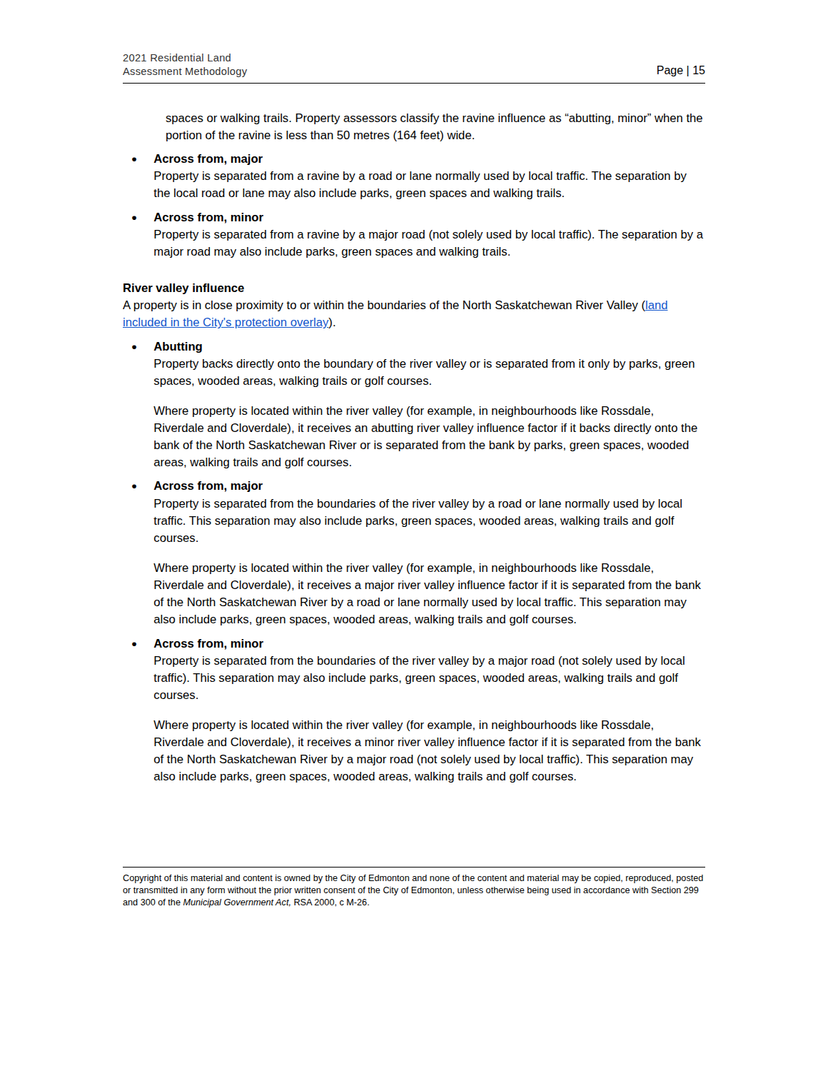2021 Residential Land
Assessment Methodology
Page | 15
spaces or walking trails. Property assessors classify the ravine influence as “abutting, minor” when the portion of the ravine is less than 50 metres (164 feet) wide.
Across from, major
Property is separated from a ravine by a road or lane normally used by local traffic. The separation by the local road or lane may also include parks, green spaces and walking trails.
Across from, minor
Property is separated from a ravine by a major road (not solely used by local traffic). The separation by a major road may also include parks, green spaces and walking trails.
River valley influence
A property is in close proximity to or within the boundaries of the North Saskatchewan River Valley (land included in the City's protection overlay).
Abutting
Property backs directly onto the boundary of the river valley or is separated from it only by parks, green spaces, wooded areas, walking trails or golf courses.
Where property is located within the river valley (for example, in neighbourhoods like Rossdale, Riverdale and Cloverdale), it receives an abutting river valley influence factor if it backs directly onto the bank of the North Saskatchewan River or is separated from the bank by parks, green spaces, wooded areas, walking trails and golf courses.
Across from, major
Property is separated from the boundaries of the river valley by a road or lane normally used by local traffic. This separation may also include parks, green spaces, wooded areas, walking trails and golf courses.
Where property is located within the river valley (for example, in neighbourhoods like Rossdale, Riverdale and Cloverdale), it receives a major river valley influence factor if it is separated from the bank of the North Saskatchewan River by a road or lane normally used by local traffic. This separation may also include parks, green spaces, wooded areas, walking trails and golf courses.
Across from, minor
Property is separated from the boundaries of the river valley by a major road (not solely used by local traffic). This separation may also include parks, green spaces, wooded areas, walking trails and golf courses.
Where property is located within the river valley (for example, in neighbourhoods like Rossdale, Riverdale and Cloverdale), it receives a minor river valley influence factor if it is separated from the bank of the North Saskatchewan River by a major road (not solely used by local traffic). This separation may also include parks, green spaces, wooded areas, walking trails and golf courses.
Copyright of this material and content is owned by the City of Edmonton and none of the content and material may be copied, reproduced, posted or transmitted in any form without the prior written consent of the City of Edmonton, unless otherwise being used in accordance with Section 299 and 300 of the Municipal Government Act, RSA 2000, c M-26.